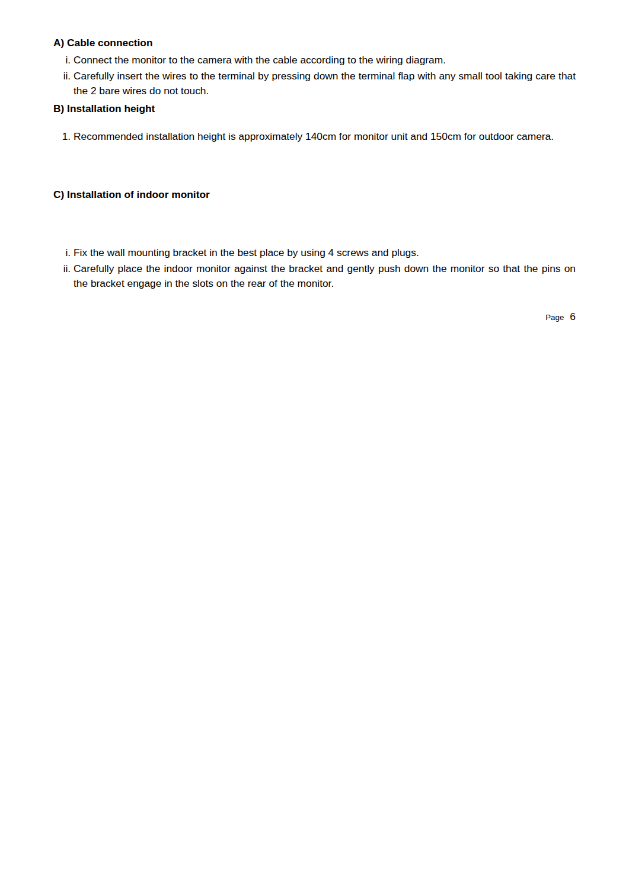A) Cable connection
Connect the monitor to the camera with the cable according to the wiring diagram.
Carefully insert the wires to the terminal by pressing down the terminal flap with any small tool taking care that the 2 bare wires do not touch.
B) Installation height
Recommended installation height is approximately 140cm for monitor unit and 150cm for outdoor camera.
C) Installation of indoor monitor
Fix the wall mounting bracket in the best place by using 4 screws and plugs.
Carefully place the indoor monitor against the bracket and gently push down the monitor so that the pins on the bracket engage in the slots on the rear of the monitor.
Page 6